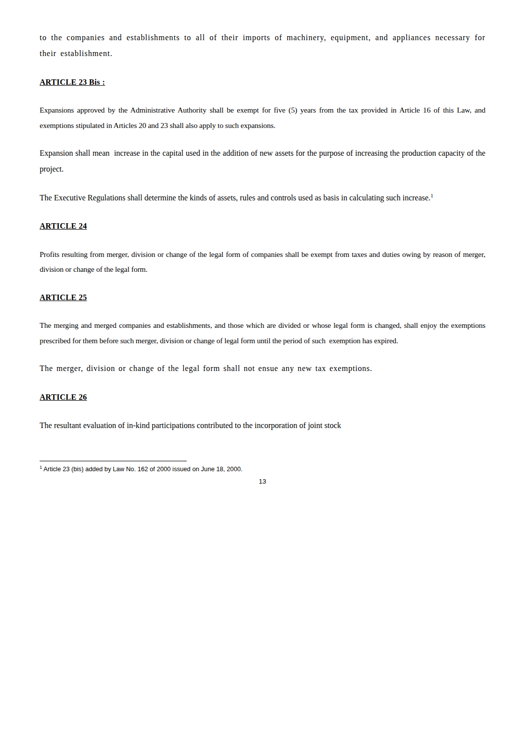to the companies and establishments to all of their imports of machinery, equipment, and appliances necessary for their establishment.
ARTICLE 23 Bis :
Expansions approved by the Administrative Authority shall be exempt for five (5) years from the tax provided in Article 16 of this Law, and exemptions stipulated in Articles 20 and 23 shall also apply to such expansions.
Expansion shall mean increase in the capital used in the addition of new assets for the purpose of increasing the production capacity of the project.
The Executive Regulations shall determine the kinds of assets, rules and controls used as basis in calculating such increase.1
ARTICLE 24
Profits resulting from merger, division or change of the legal form of companies shall be exempt from taxes and duties owing by reason of merger, division or change of the legal form.
ARTICLE 25
The merging and merged companies and establishments, and those which are divided or whose legal form is changed, shall enjoy the exemptions prescribed for them before such merger, division or change of legal form until the period of such exemption has expired.
The merger, division or change of the legal form shall not ensue any new tax exemptions.
ARTICLE 26
The resultant evaluation of in-kind participations contributed to the incorporation of joint stock
1 Article 23 (bis) added by Law No. 162 of 2000 issued on June 18, 2000.
13